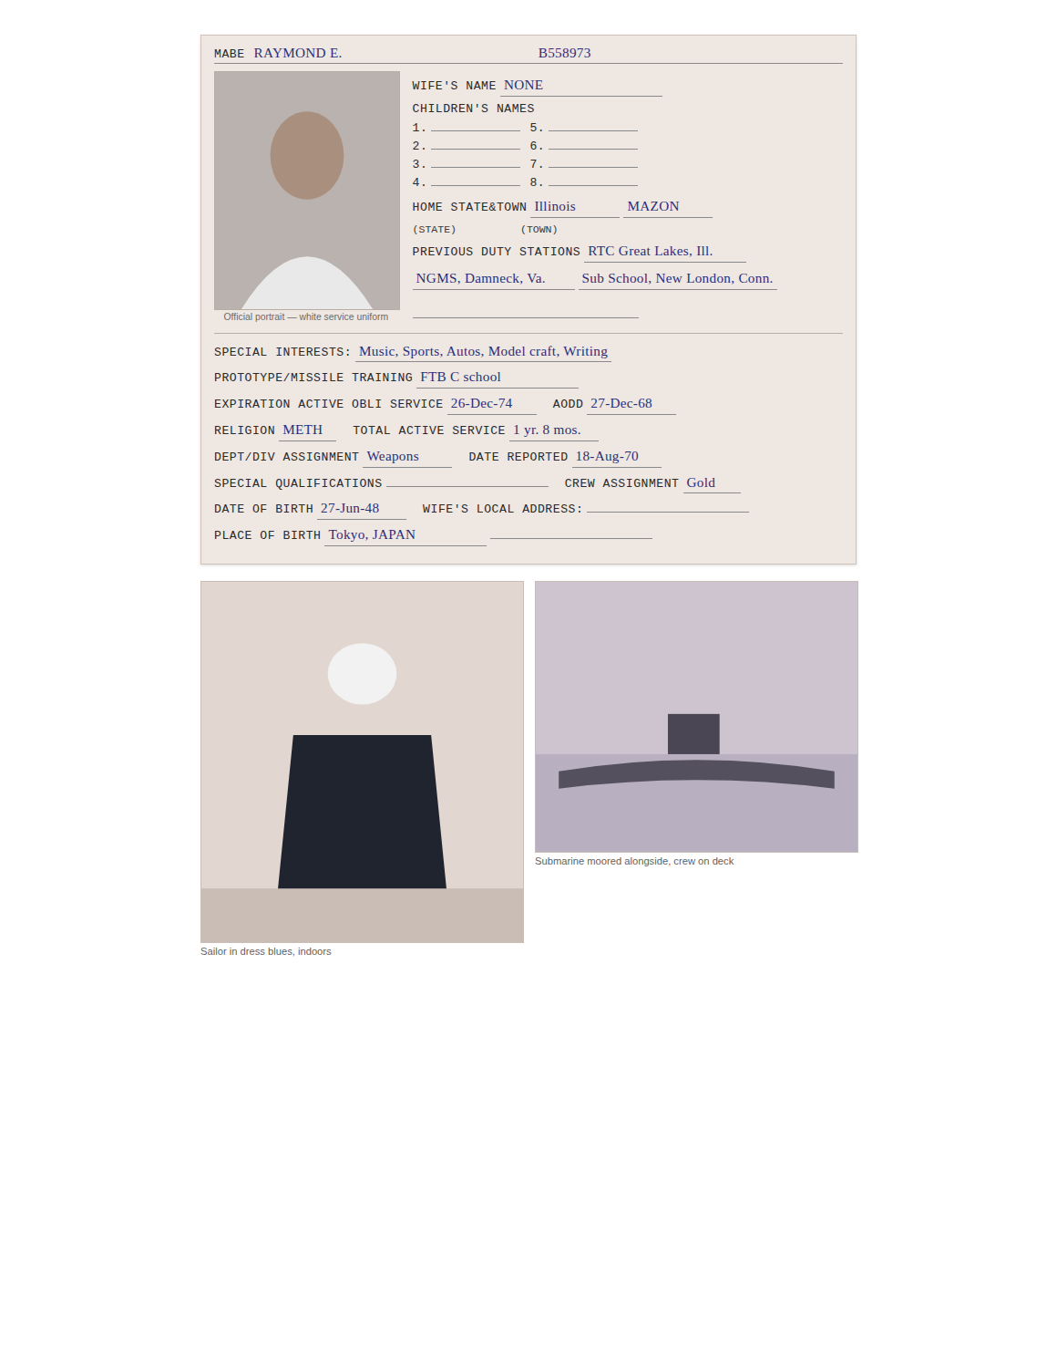MABE RAYMOND E. B558973
Official portrait — white service uniform
WIFE'S NAME NONE
CHILDREN'S NAMES
| 1. | 5. |
| 2. | 6. |
| 3. | 7. |
| 4. | 8. |
HOME STATE&TOWN Illinois MAZON
(STATE)(TOWN)
PREVIOUS DUTY STATIONS RTC Great Lakes, Ill.
NGMS, Damneck, Va. Sub School, New London, Conn.
SPECIAL INTERESTS: Music, Sports, Autos, Model craft, Writing
PROTOTYPE/MISSILE TRAINING FTB C school
EXPIRATION ACTIVE OBLI SERVICE 26-Dec-74 AODD 27-Dec-68
RELIGION METH TOTAL ACTIVE SERVICE 1 yr. 8 mos.
DEPT/DIV ASSIGNMENT Weapons DATE REPORTED 18-Aug-70
SPECIAL QUALIFICATIONS CREW ASSIGNMENT Gold
DATE OF BIRTH 27-Jun-48 WIFE'S LOCAL ADDRESS:
PLACE OF BIRTH Tokyo, JAPAN
Sailor in dress blues, indoors
Submarine moored alongside, crew on deck